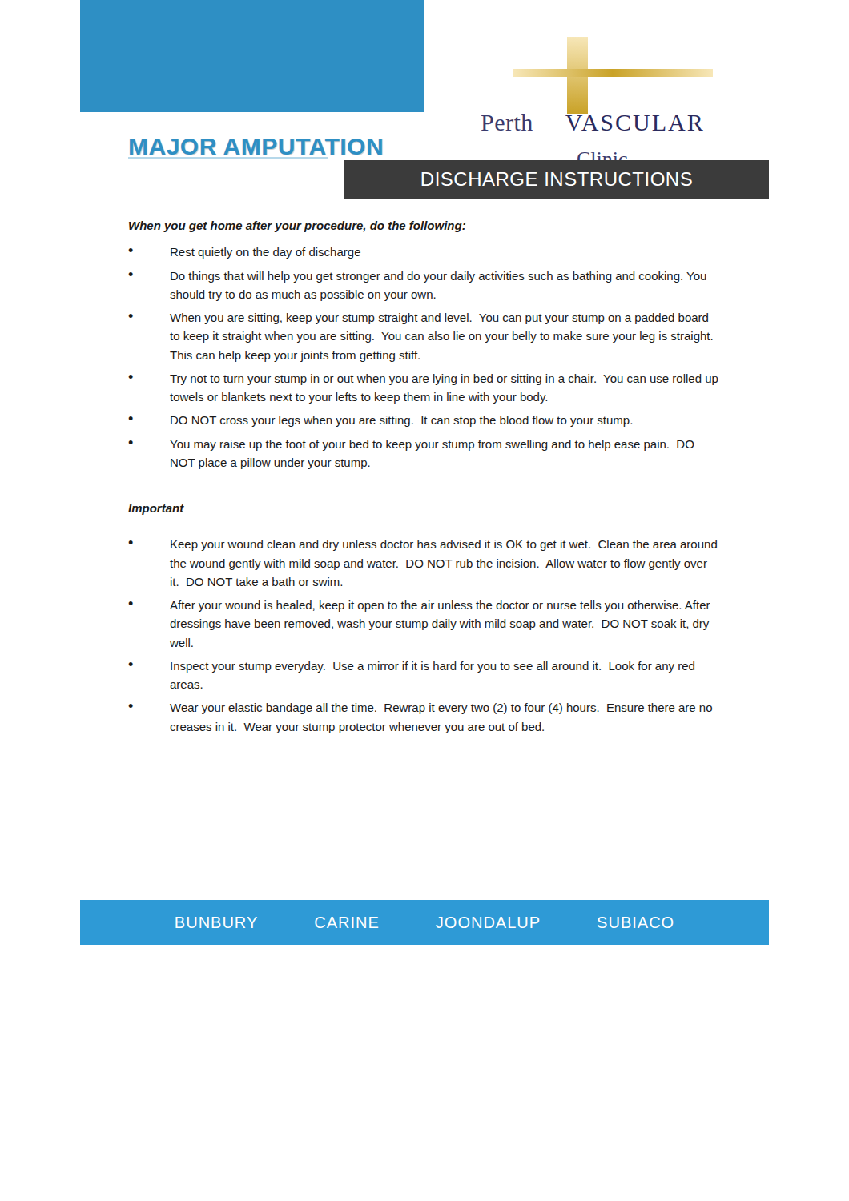Perth VASCULAR
Clinic
MAJOR AMPUTATION
DISCHARGE INSTRUCTIONS
When you get home after your procedure, do the following:
Rest quietly on the day of discharge
Do things that will help you get stronger and do your daily activities such as bathing and cooking. You should try to do as much as possible on your own.
When you are sitting, keep your stump straight and level. You can put your stump on a padded board to keep it straight when you are sitting. You can also lie on your belly to make sure your leg is straight. This can help keep your joints from getting stiff.
Try not to turn your stump in or out when you are lying in bed or sitting in a chair. You can use rolled up towels or blankets next to your lefts to keep them in line with your body.
DO NOT cross your legs when you are sitting. It can stop the blood flow to your stump.
You may raise up the foot of your bed to keep your stump from swelling and to help ease pain. DO NOT place a pillow under your stump.
Important
Keep your wound clean and dry unless doctor has advised it is OK to get it wet. Clean the area around the wound gently with mild soap and water. DO NOT rub the incision. Allow water to flow gently over it. DO NOT take a bath or swim.
After your wound is healed, keep it open to the air unless the doctor or nurse tells you otherwise. After dressings have been removed, wash your stump daily with mild soap and water. DO NOT soak it, dry well.
Inspect your stump everyday. Use a mirror if it is hard for you to see all around it. Look for any red areas.
Wear your elastic bandage all the time. Rewrap it every two (2) to four (4) hours. Ensure there are no creases in it. Wear your stump protector whenever you are out of bed.
BUNBURY CARINE JOONDALUP SUBIACO